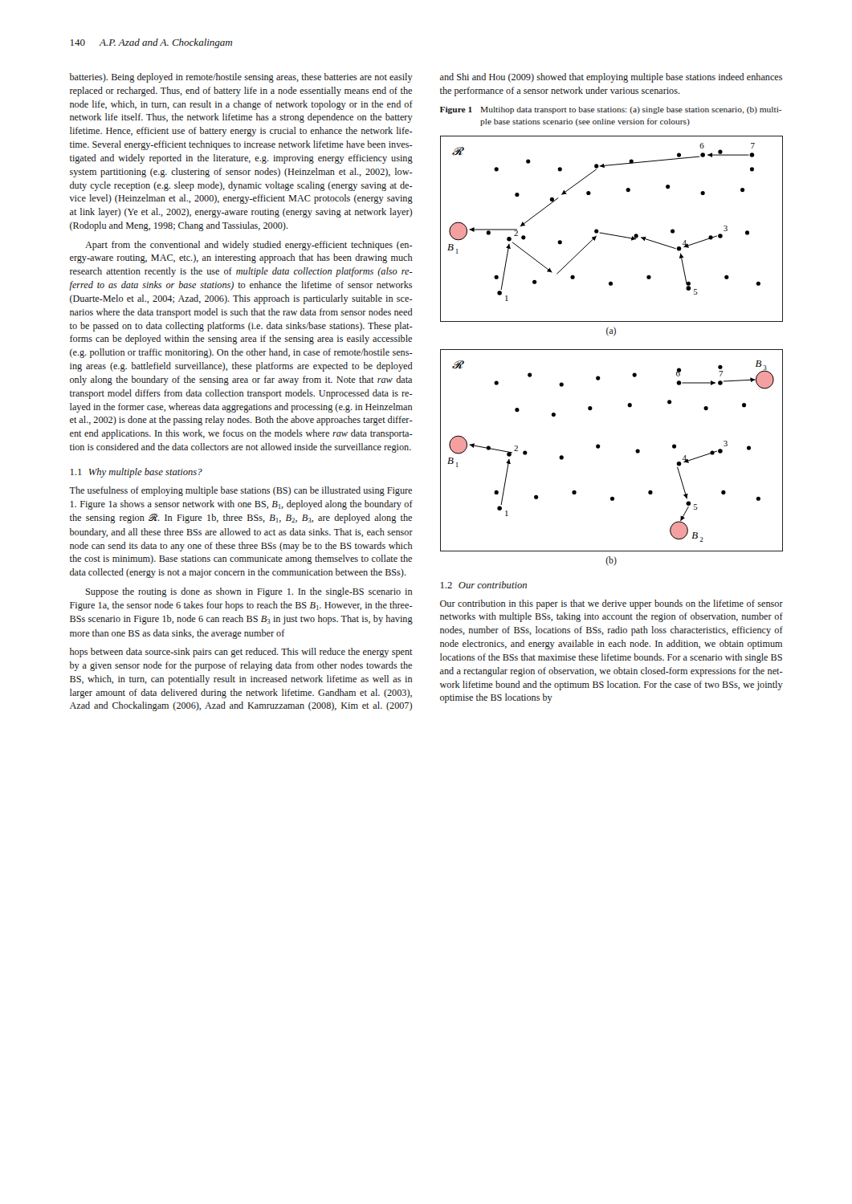140 A.P. Azad and A. Chockalingam
batteries). Being deployed in remote/hostile sensing areas, these batteries are not easily replaced or recharged. Thus, end of battery life in a node essentially means end of the node life, which, in turn, can result in a change of network topology or in the end of network life itself. Thus, the network lifetime has a strong dependence on the battery lifetime. Hence, efficient use of battery energy is crucial to enhance the network lifetime. Several energy-efficient techniques to increase network lifetime have been investigated and widely reported in the literature, e.g. improving energy efficiency using system partitioning (e.g. clustering of sensor nodes) (Heinzelman et al., 2002), low-duty cycle reception (e.g. sleep mode), dynamic voltage scaling (energy saving at device level) (Heinzelman et al., 2000), energy-efficient MAC protocols (energy saving at link layer) (Ye et al., 2002), energy-aware routing (energy saving at network layer) (Rodoplu and Meng, 1998; Chang and Tassiulas, 2000).
Apart from the conventional and widely studied energy-efficient techniques (energy-aware routing, MAC, etc.), an interesting approach that has been drawing much research attention recently is the use of multiple data collection platforms (also referred to as data sinks or base stations) to enhance the lifetime of sensor networks (Duarte-Melo et al., 2004; Azad, 2006). This approach is particularly suitable in scenarios where the data transport model is such that the raw data from sensor nodes need to be passed on to data collecting platforms (i.e. data sinks/base stations). These platforms can be deployed within the sensing area if the sensing area is easily accessible (e.g. pollution or traffic monitoring). On the other hand, in case of remote/hostile sensing areas (e.g. battlefield surveillance), these platforms are expected to be deployed only along the boundary of the sensing area or far away from it. Note that raw data transport model differs from data collection transport models. Unprocessed data is relayed in the former case, whereas data aggregations and processing (e.g. in Heinzelman et al., 2002) is done at the passing relay nodes. Both the above approaches target different end applications. In this work, we focus on the models where raw data transportation is considered and the data collectors are not allowed inside the surveillance region.
1.1 Why multiple base stations?
The usefulness of employing multiple base stations (BS) can be illustrated using Figure 1. Figure 1a shows a sensor network with one BS, B 1, deployed along the boundary of the sensing region 𝓡. In Figure 1b, three BSs, B 1, B 2, B 3, are deployed along the boundary, and all these three BSs are allowed to act as data sinks. That is, each sensor node can send its data to any one of these three BSs (may be to the BS towards which the cost is minimum). Base stations can communicate among themselves to collate the data collected (energy is not a major concern in the communication between the BSs).
Suppose the routing is done as shown in Figure 1. In the single-BS scenario in Figure 1a, the sensor node 6 takes four hops to reach the BS B 1. However, in the three-BSs scenario in Figure 1b, node 6 can reach BS B 3 in just two hops. That is, by having more than one BS as data sinks, the average number of
hops between data source-sink pairs can get reduced. This will reduce the energy spent by a given sensor node for the purpose of relaying data from other nodes towards the BS, which, in turn, can potentially result in increased network lifetime as well as in larger amount of data delivered during the network lifetime. Gandham et al. (2003), Azad and Chockalingam (2006), Azad and Kamruzzaman (2008), Kim et al. (2007) and Shi and Hou (2009) showed that employing multiple base stations indeed enhances the performance of a sensor network under various scenarios.
Figure 1 Multihop data transport to base stations: (a) single base station scenario, (b) multiple base stations scenario (see online version for colours)
𝓡 B 1 2 1 4 3 5 6 7
(a)
𝓡 B 1 B 3 B 2 2 1 4 3 5 6 7
(b)
1.2 Our contribution
Our contribution in this paper is that we derive upper bounds on the lifetime of sensor networks with multiple BSs, taking into account the region of observation, number of nodes, number of BSs, locations of BSs, radio path loss characteristics, efficiency of node electronics, and energy available in each node. In addition, we obtain optimum locations of the BSs that maximise these lifetime bounds. For a scenario with single BS and a rectangular region of observation, we obtain closed-form expressions for the network lifetime bound and the optimum BS location. For the case of two BSs, we jointly optimise the BS locations by